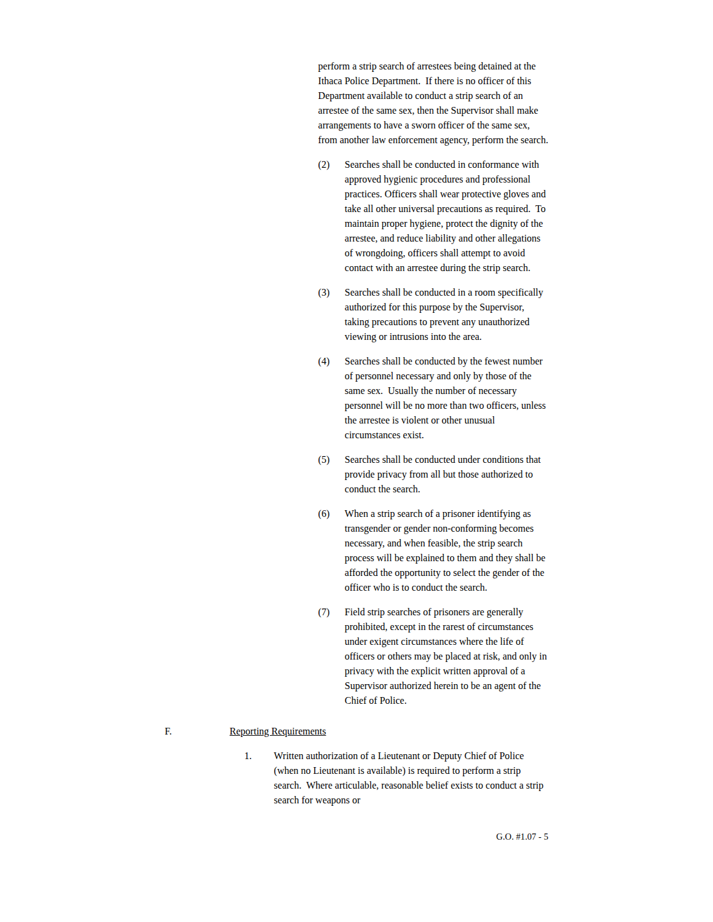perform a strip search of arrestees being detained at the Ithaca Police Department. If there is no officer of this Department available to conduct a strip search of an arrestee of the same sex, then the Supervisor shall make arrangements to have a sworn officer of the same sex, from another law enforcement agency, perform the search.
(2) Searches shall be conducted in conformance with approved hygienic procedures and professional practices. Officers shall wear protective gloves and take all other universal precautions as required. To maintain proper hygiene, protect the dignity of the arrestee, and reduce liability and other allegations of wrongdoing, officers shall attempt to avoid contact with an arrestee during the strip search.
(3) Searches shall be conducted in a room specifically authorized for this purpose by the Supervisor, taking precautions to prevent any unauthorized viewing or intrusions into the area.
(4) Searches shall be conducted by the fewest number of personnel necessary and only by those of the same sex. Usually the number of necessary personnel will be no more than two officers, unless the arrestee is violent or other unusual circumstances exist.
(5) Searches shall be conducted under conditions that provide privacy from all but those authorized to conduct the search.
(6) When a strip search of a prisoner identifying as transgender or gender non-conforming becomes necessary, and when feasible, the strip search process will be explained to them and they shall be afforded the opportunity to select the gender of the officer who is to conduct the search.
(7) Field strip searches of prisoners are generally prohibited, except in the rarest of circumstances under exigent circumstances where the life of officers or others may be placed at risk, and only in privacy with the explicit written approval of a Supervisor authorized herein to be an agent of the Chief of Police.
F. Reporting Requirements
1. Written authorization of a Lieutenant or Deputy Chief of Police (when no Lieutenant is available) is required to perform a strip search. Where articulable, reasonable belief exists to conduct a strip search for weapons or
G.O. #1.07 - 5